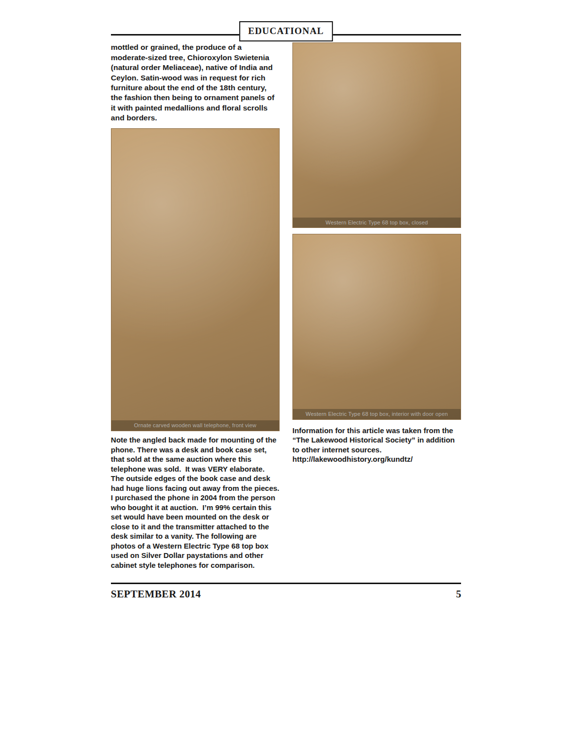Educational
mottled or grained, the produce of a moderate-sized tree, Chioroxylon Swietenia (natural order Meliaceae), native of India and Ceylon. Satin-wood was in request for rich furniture about the end of the 18th century, the fashion then being to ornament panels of it with painted medallions and floral scrolls and borders.
Ornate carved wooden wall telephone, front view
Note the angled back made for mounting of the phone. There was a desk and book case set, that sold at the same auction where this telephone was sold. It was VERY elaborate. The outside edges of the book case and desk had huge lions facing out away from the pieces. I purchased the phone in 2004 from the person who bought it at auction. I’m 99% certain this set would have been mounted on the desk or close to it and the transmitter attached to the desk similar to a vanity. The following are photos of a Western Electric Type 68 top box used on Silver Dollar paystations and other cabinet style telephones for comparison.
Western Electric Type 68 top box, closed
Western Electric Type 68 top box, interior with door open
Information for this article was taken from the “The Lakewood Historical Society” in addition to other internet sources.
http://lakewoodhistory.org/kundtz/
SEPTEMBER 2014
5